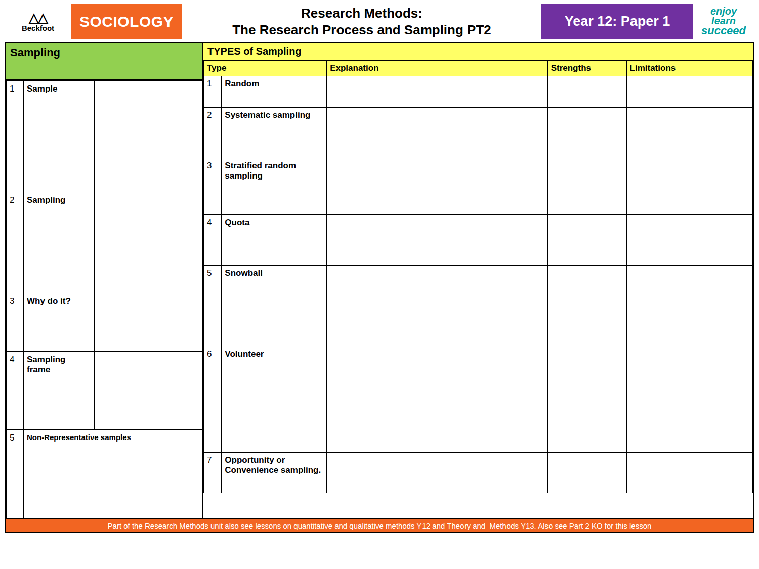△△
Beckfoot
SOCIOLOGY
Research Methods:
The Research Process and Sampling PT2
Year 12: Paper 1
enjoy
learn
succeed
Sampling
| 1 | Sample | |
| 2 | Sampling | |
| 3 | Why do it? | |
| 4 | Sampling frame | |
| 5 | Non-Representative samples |
TYPES of Sampling
| Type | Explanation | Strengths | Limitations |
| --- | --- | --- | --- |
| 1 | Random | | | |
| 2 | Systematic sampling | | | |
| 3 | Stratified random sampling | | | |
| 4 | Quota | | | |
| 5 | Snowball | | | |
| 6 | Volunteer | | | |
| 7 | Opportunity or Convenience sampling. | | | |
Part of the Research Methods unit also see lessons on quantitative and qualitative methods Y12 and Theory and Methods Y13. Also see Part 2 KO for this lesson